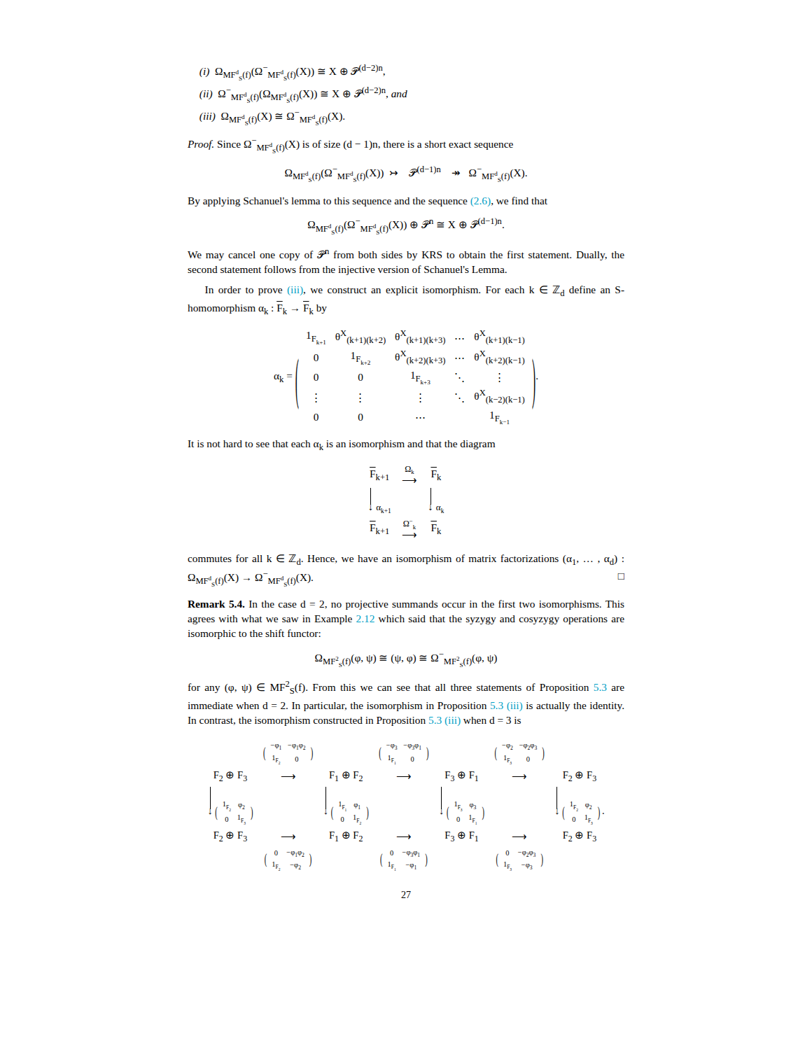(i) ΩMFdS(f)(Ω−MFdS(f)(X)) ≅ X ⊕ 𝒫(d−2)n,
(ii) Ω−MFdS(f)(ΩMFdS(f)(X)) ≅ X ⊕ 𝒫(d−2)n, and
(iii) ΩMFdS(f)(X) ≅ Ω−MFdS(f)(X).
Proof. Since Ω−MFdS(f)(X) is of size (d − 1)n, there is a short exact sequence
ΩMFdS(f)(Ω−MFdS(f)(X)) ↣ 𝒫(d−1)n ↠ Ω−MFdS(f)(X).
By applying Schanuel's lemma to this sequence and the sequence (2.6), we find that
ΩMFdS(f)(Ω−MFdS(f)(X)) ⊕ 𝒫n ≅ X ⊕ 𝒫(d−1)n.
We may cancel one copy of 𝒫n from both sides by KRS to obtain the first statement. Dually, the second statement follows from the injective version of Schanuel's Lemma.
In order to prove (iii), we construct an explicit isomorphism. For each k ∈ ℤd define an S-homomorphism αk : Fk → Fk by
αk = (
| 1 F k+1 | θ X (k+1)(k+2) | θ X (k+1)(k+3) | ⋯ | θ X (k+1)(k−1) |
| 0 | 1 F k+2 | θ X (k+2)(k+3) | ⋯ | θ X (k+2)(k−1) |
| 0 | 0 | 1 F k+3 | ⋱ | ⋮ |
| ⋮ | ⋮ | ⋮ | ⋱ | θ X (k−2)(k−1) |
| 0 | 0 | ⋯ | | 1 F k−1 |
).
It is not hard to see that each αk is an isomorphism and that the diagram
| F k+1 | Ω k ⟶ | F k |
| ↓ α k+1 | | ↓ α k |
| F k+1 | Ω − k ⟶ | F k |
commutes for all k ∈ ℤd. Hence, we have an isomorphism of matrix factorizations (α1, … , αd) : ΩMFdS(f)(X) → Ω−MFdS(f)(X). □
Remark 5.4. In the case d = 2, no projective summands occur in the first two isomorphisms. This agrees with what we saw in Example 2.12 which said that the syzygy and cosyzygy operations are isomorphic to the shift functor:
ΩMF2S(f)(φ, ψ) ≅ (ψ, φ) ≅ Ω−MF2S(f)(φ, ψ)
for any (φ, ψ) ∈ MF2S(f). From this we can see that all three statements of Proposition 5.3 are immediate when d = 2. In particular, the isomorphism in Proposition 5.3 (iii) is actually the identity. In contrast, the isomorphism constructed in Proposition 5.3 (iii) when d = 3 is
| | ( / −φ 1 / −φ 1 φ 2 / / 1 F 2 / 0 / ) | | ( / −φ 3 / −φ 3 φ 1 / / 1 F 1 / 0 / ) | | ( / −φ 2 / −φ 2 φ 3 / / 1 F 3 / 0 / ) | |
| F 2 ⊕ F 3 | ⟶ | F 1 ⊕ F 2 | ⟶ | F 3 ⊕ F 1 | ⟶ | F 2 ⊕ F 3 |
| ↓ ( / 1 F 2 / φ 2 / / 0 / 1 F 3 / ) | | ↓ ( / 1 F 1 / φ 1 / / 0 / 1 F 2 / ) | | ↓ ( / 1 F 3 / φ 3 / / 0 / 1 F 1 / ) | | ↓ ( / 1 F 2 / φ 2 / / 0 / 1 F 3 / ) . |
| F 2 ⊕ F 3 | ⟶ | F 1 ⊕ F 2 | ⟶ | F 3 ⊕ F 1 | ⟶ | F 2 ⊕ F 3 |
| | ( / 0 / −φ 1 φ 2 / / 1 F 2 / −φ 2 / ) | | ( / 0 / −φ 3 φ 1 / / 1 F 1 / −φ 1 / ) | | ( / 0 / −φ 2 φ 3 / / 1 F 3 / −φ 3 / ) | |
27